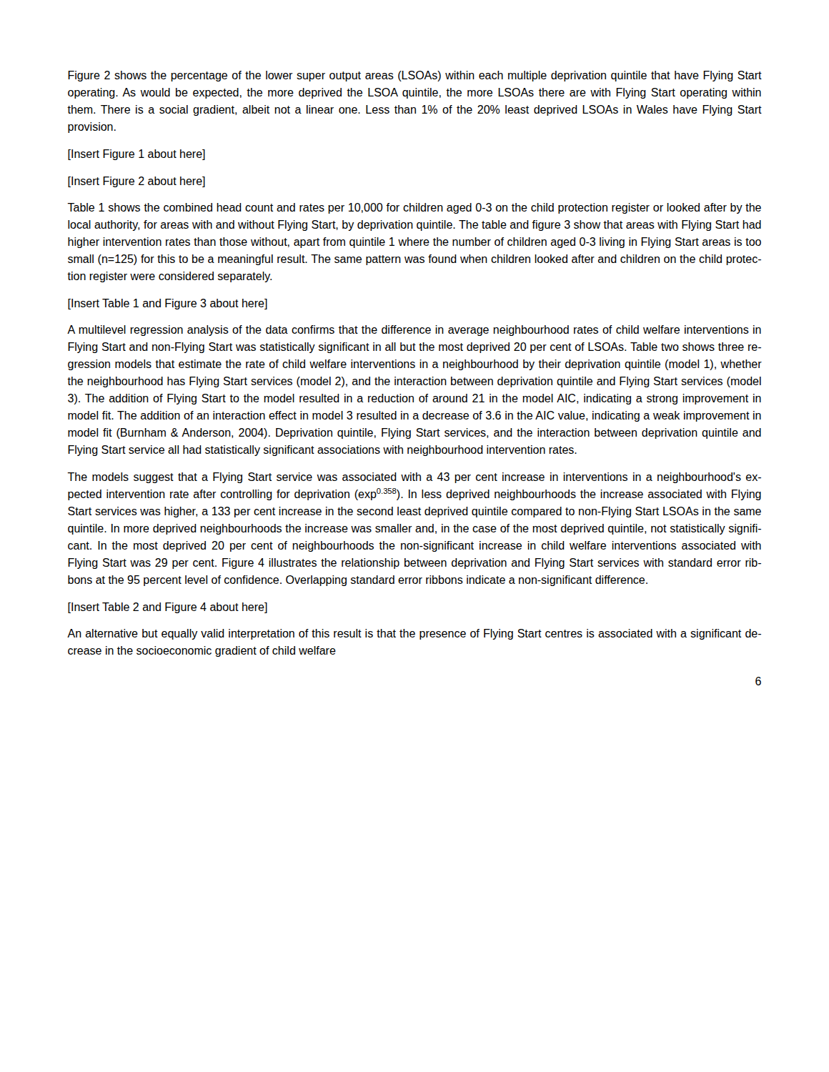Figure 2 shows the percentage of the lower super output areas (LSOAs) within each multiple deprivation quintile that have Flying Start operating. As would be expected, the more deprived the LSOA quintile, the more LSOAs there are with Flying Start operating within them. There is a social gradient, albeit not a linear one. Less than 1% of the 20% least deprived LSOAs in Wales have Flying Start provision.
[Insert Figure 1 about here]
[Insert Figure 2 about here]
Table 1 shows the combined head count and rates per 10,000 for children aged 0-3 on the child protection register or looked after by the local authority, for areas with and without Flying Start, by deprivation quintile. The table and figure 3 show that areas with Flying Start had higher intervention rates than those without, apart from quintile 1 where the number of children aged 0-3 living in Flying Start areas is too small (n=125) for this to be a meaningful result. The same pattern was found when children looked after and children on the child protection register were considered separately.
[Insert Table 1 and Figure 3 about here]
A multilevel regression analysis of the data confirms that the difference in average neighbourhood rates of child welfare interventions in Flying Start and non-Flying Start was statistically significant in all but the most deprived 20 per cent of LSOAs. Table two shows three regression models that estimate the rate of child welfare interventions in a neighbourhood by their deprivation quintile (model 1), whether the neighbourhood has Flying Start services (model 2), and the interaction between deprivation quintile and Flying Start services (model 3). The addition of Flying Start to the model resulted in a reduction of around 21 in the model AIC, indicating a strong improvement in model fit. The addition of an interaction effect in model 3 resulted in a decrease of 3.6 in the AIC value, indicating a weak improvement in model fit (Burnham & Anderson, 2004). Deprivation quintile, Flying Start services, and the interaction between deprivation quintile and Flying Start service all had statistically significant associations with neighbourhood intervention rates.
The models suggest that a Flying Start service was associated with a 43 per cent increase in interventions in a neighbourhood's expected intervention rate after controlling for deprivation (exp0.358). In less deprived neighbourhoods the increase associated with Flying Start services was higher, a 133 per cent increase in the second least deprived quintile compared to non-Flying Start LSOAs in the same quintile. In more deprived neighbourhoods the increase was smaller and, in the case of the most deprived quintile, not statistically significant. In the most deprived 20 per cent of neighbourhoods the non-significant increase in child welfare interventions associated with Flying Start was 29 per cent. Figure 4 illustrates the relationship between deprivation and Flying Start services with standard error ribbons at the 95 percent level of confidence. Overlapping standard error ribbons indicate a non-significant difference.
[Insert Table 2 and Figure 4 about here]
An alternative but equally valid interpretation of this result is that the presence of Flying Start centres is associated with a significant decrease in the socioeconomic gradient of child welfare
6